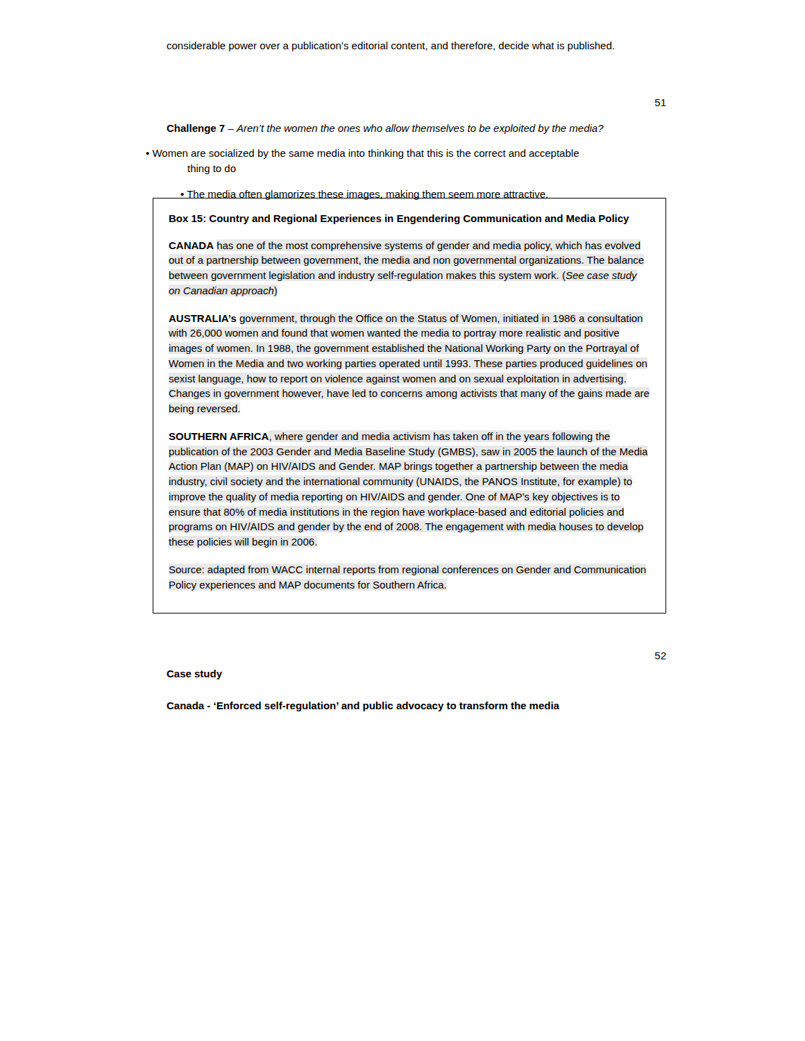considerable power over a publication’s editorial content, and therefore, decide what is published.
51
Challenge 7 – Aren’t the women the ones who allow themselves to be exploited by the media?
• Women are socialized by the same media into thinking that this is the correct and acceptable thing to do
• The media often glamorizes these images, making them seem more attractive.
Box 15: Country and Regional Experiences in Engendering Communication and Media Policy
CANADA has one of the most comprehensive systems of gender and media policy, which has evolved out of a partnership between government, the media and non governmental organizations. The balance between government legislation and industry self-regulation makes this system work. (See case study on Canadian approach)
AUSTRALIA’s government, through the Office on the Status of Women, initiated in 1986 a consultation with 26,000 women and found that women wanted the media to portray more realistic and positive images of women. In 1988, the government established the National Working Party on the Portrayal of Women in the Media and two working parties operated until 1993. These parties produced guidelines on sexist language, how to report on violence against women and on sexual exploitation in advertising. Changes in government however, have led to concerns among activists that many of the gains made are being reversed.
SOUTHERN AFRICA, where gender and media activism has taken off in the years following the publication of the 2003 Gender and Media Baseline Study (GMBS), saw in 2005 the launch of the Media Action Plan (MAP) on HIV/AIDS and Gender. MAP brings together a partnership between the media industry, civil society and the international community (UNAIDS, the PANOS Institute, for example) to improve the quality of media reporting on HIV/AIDS and gender. One of MAP’s key objectives is to ensure that 80% of media institutions in the region have workplace-based and editorial policies and programs on HIV/AIDS and gender by the end of 2008. The engagement with media houses to develop these policies will begin in 2006.
Source: adapted from WACC internal reports from regional conferences on Gender and Communication Policy experiences and MAP documents for Southern Africa.
52
Case study
Canada - ‘Enforced self-regulation’ and public advocacy to transform the media